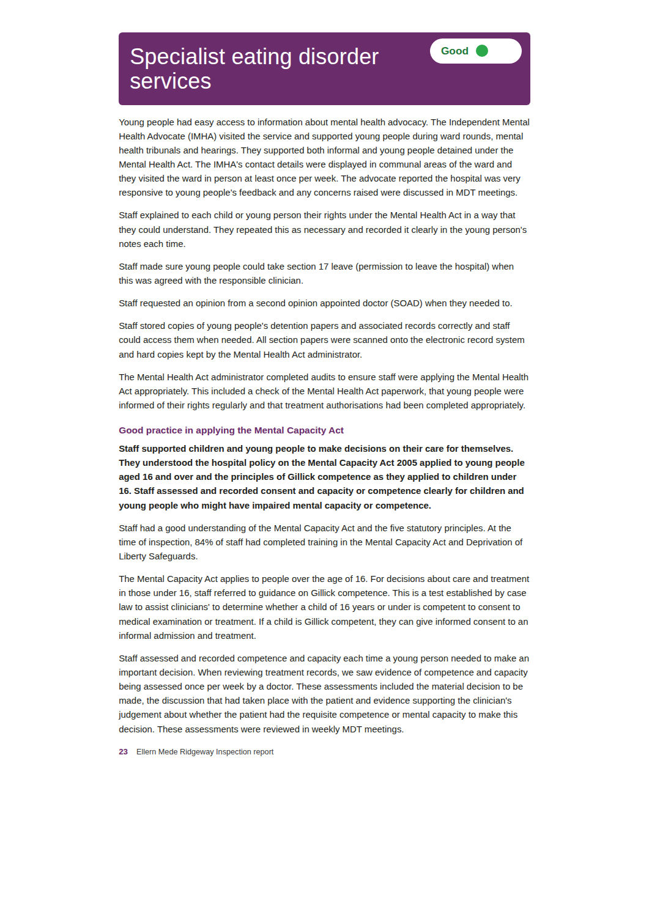Good
Specialist eating disorder
services
Young people had easy access to information about mental health advocacy. The Independent Mental Health Advocate (IMHA) visited the service and supported young people during ward rounds, mental health tribunals and hearings. They supported both informal and young people detained under the Mental Health Act. The IMHA's contact details were displayed in communal areas of the ward and they visited the ward in person at least once per week. The advocate reported the hospital was very responsive to young people's feedback and any concerns raised were discussed in MDT meetings.
Staff explained to each child or young person their rights under the Mental Health Act in a way that they could understand. They repeated this as necessary and recorded it clearly in the young person's notes each time.
Staff made sure young people could take section 17 leave (permission to leave the hospital) when this was agreed with the responsible clinician.
Staff requested an opinion from a second opinion appointed doctor (SOAD) when they needed to.
Staff stored copies of young people's detention papers and associated records correctly and staff could access them when needed. All section papers were scanned onto the electronic record system and hard copies kept by the Mental Health Act administrator.
The Mental Health Act administrator completed audits to ensure staff were applying the Mental Health Act appropriately. This included a check of the Mental Health Act paperwork, that young people were informed of their rights regularly and that treatment authorisations had been completed appropriately.
Good practice in applying the Mental Capacity Act
Staff supported children and young people to make decisions on their care for themselves. They understood the hospital policy on the Mental Capacity Act 2005 applied to young people aged 16 and over and the principles of Gillick competence as they applied to children under 16. Staff assessed and recorded consent and capacity or competence clearly for children and young people who might have impaired mental capacity or competence.
Staff had a good understanding of the Mental Capacity Act and the five statutory principles. At the time of inspection, 84% of staff had completed training in the Mental Capacity Act and Deprivation of Liberty Safeguards.
The Mental Capacity Act applies to people over the age of 16. For decisions about care and treatment in those under 16, staff referred to guidance on Gillick competence. This is a test established by case law to assist clinicians' to determine whether a child of 16 years or under is competent to consent to medical examination or treatment. If a child is Gillick competent, they can give informed consent to an informal admission and treatment.
Staff assessed and recorded competence and capacity each time a young person needed to make an important decision. When reviewing treatment records, we saw evidence of competence and capacity being assessed once per week by a doctor. These assessments included the material decision to be made, the discussion that had taken place with the patient and evidence supporting the clinician's judgement about whether the patient had the requisite competence or mental capacity to make this decision. These assessments were reviewed in weekly MDT meetings.
23 Ellern Mede Ridgeway Inspection report